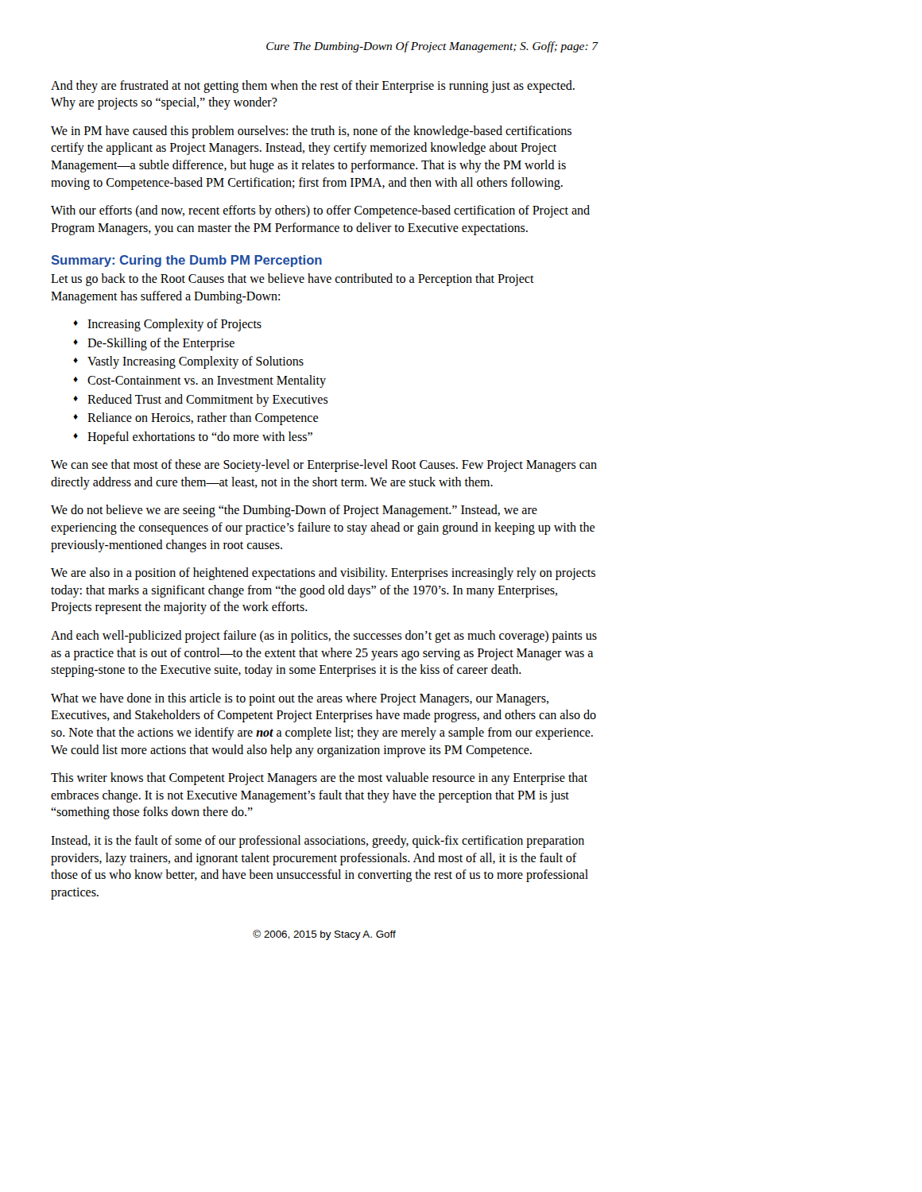Cure The Dumbing-Down Of Project Management; S. Goff; page: 7
And they are frustrated at not getting them when the rest of their Enterprise is running just as expected. Why are projects so “special,” they wonder?
We in PM have caused this problem ourselves: the truth is, none of the knowledge-based certifications certify the applicant as Project Managers. Instead, they certify memorized knowledge about Project Management—a subtle difference, but huge as it relates to performance. That is why the PM world is moving to Competence-based PM Certification; first from IPMA, and then with all others following.
With our efforts (and now, recent efforts by others) to offer Competence-based certification of Project and Program Managers, you can master the PM Performance to deliver to Executive expectations.
Summary: Curing the Dumb PM Perception
Let us go back to the Root Causes that we believe have contributed to a Perception that Project Management has suffered a Dumbing-Down:
Increasing Complexity of Projects
De-Skilling of the Enterprise
Vastly Increasing Complexity of Solutions
Cost-Containment vs. an Investment Mentality
Reduced Trust and Commitment by Executives
Reliance on Heroics, rather than Competence
Hopeful exhortations to “do more with less”
We can see that most of these are Society-level or Enterprise-level Root Causes. Few Project Managers can directly address and cure them—at least, not in the short term. We are stuck with them.
We do not believe we are seeing “the Dumbing-Down of Project Management.” Instead, we are experiencing the consequences of our practice’s failure to stay ahead or gain ground in keeping up with the previously-mentioned changes in root causes.
We are also in a position of heightened expectations and visibility. Enterprises increasingly rely on projects today: that marks a significant change from “the good old days” of the 1970’s. In many Enterprises, Projects represent the majority of the work efforts.
And each well-publicized project failure (as in politics, the successes don’t get as much coverage) paints us as a practice that is out of control—to the extent that where 25 years ago serving as Project Manager was a stepping-stone to the Executive suite, today in some Enterprises it is the kiss of career death.
What we have done in this article is to point out the areas where Project Managers, our Managers, Executives, and Stakeholders of Competent Project Enterprises have made progress, and others can also do so. Note that the actions we identify are not a complete list; they are merely a sample from our experience. We could list more actions that would also help any organization improve its PM Competence.
This writer knows that Competent Project Managers are the most valuable resource in any Enterprise that embraces change. It is not Executive Management’s fault that they have the perception that PM is just “something those folks down there do.”
Instead, it is the fault of some of our professional associations, greedy, quick-fix certification preparation providers, lazy trainers, and ignorant talent procurement professionals. And most of all, it is the fault of those of us who know better, and have been unsuccessful in converting the rest of us to more professional practices.
© 2006, 2015 by Stacy A. Goff